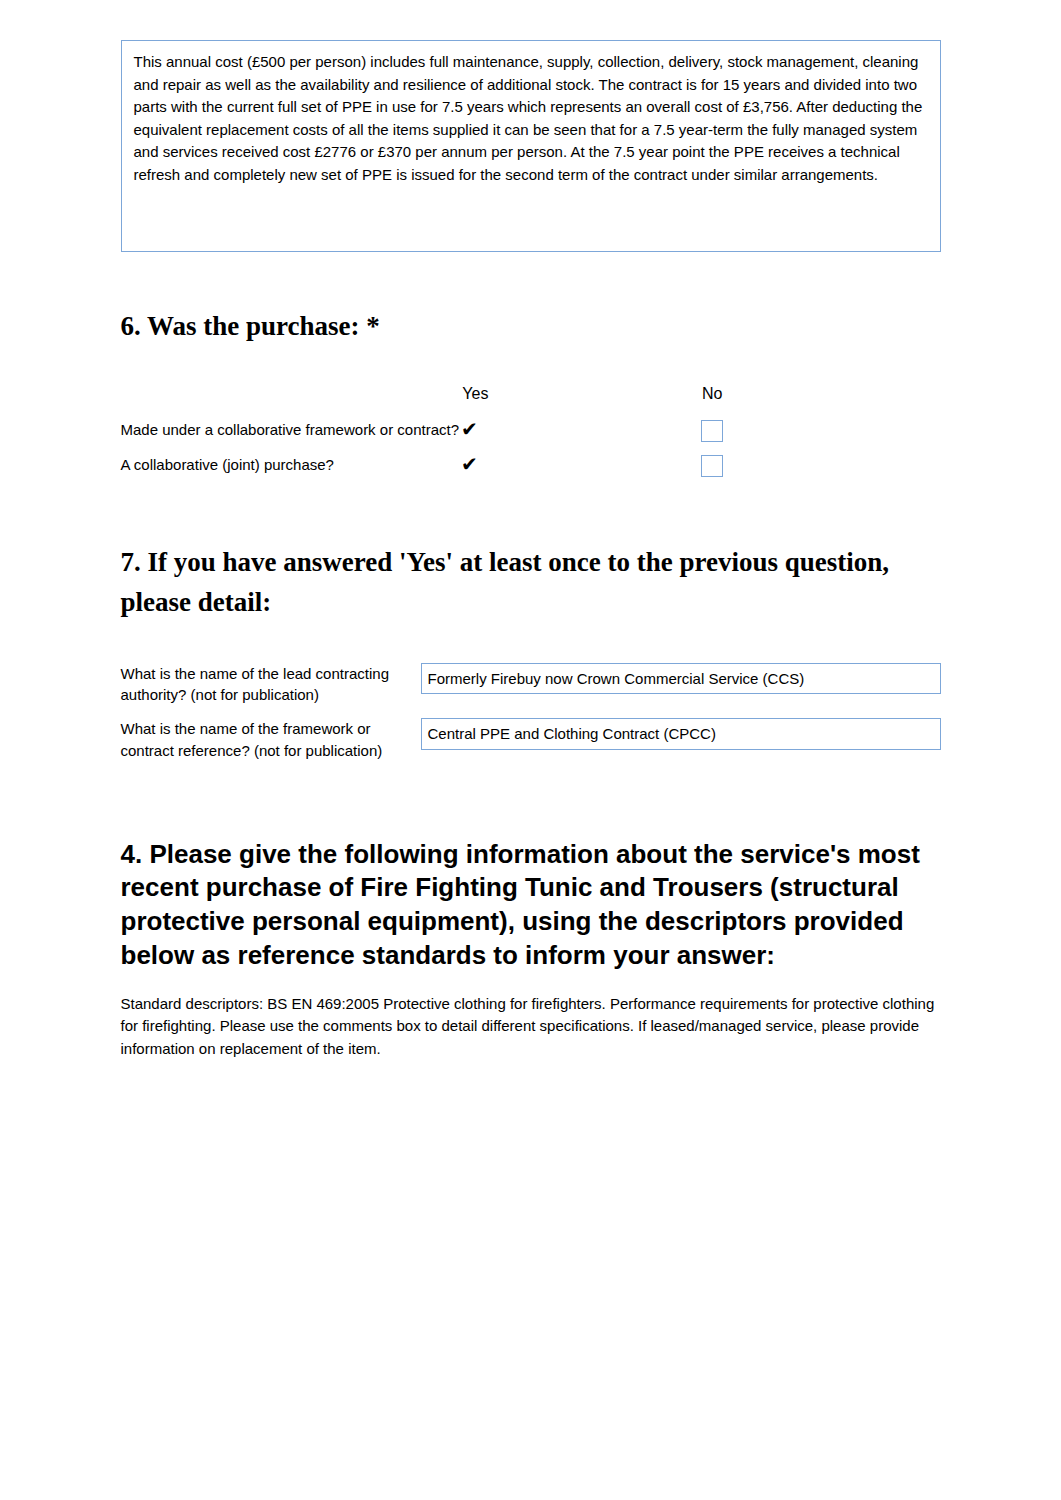This annual cost (£500 per person) includes full maintenance, supply, collection, delivery, stock management, cleaning and repair as well as the availability and resilience of additional stock. The contract is for 15 years and divided into two parts with the current full set of PPE in use for 7.5 years which represents an overall cost of £3,756. After deducting the equivalent replacement costs of all the items supplied it can be seen that for a 7.5 year-term the fully managed system and services received cost £2776 or £370 per annum per person. At the 7.5 year point the PPE receives a technical refresh and completely new set of PPE is issued for the second term of the contract under similar arrangements.
6. Was the purchase: *
| | Yes | No |
| --- | --- | --- |
| Made under a collaborative framework or contract? | ✔ | |
| A collaborative (joint) purchase? | ✔ | |
7. If you have answered 'Yes' at least once to the previous question, please detail:
| What is the name of the lead contracting authority? (not for publication) | Formerly Firebuy now Crown Commercial Service (CCS) |
| What is the name of the framework or contract reference? (not for publication) | Central PPE and Clothing Contract (CPCC) |
4. Please give the following information about the service's most recent purchase of Fire Fighting Tunic and Trousers (structural protective personal equipment), using the descriptors provided below as reference standards to inform your answer:
Standard descriptors: BS EN 469:2005 Protective clothing for firefighters. Performance requirements for protective clothing for firefighting. Please use the comments box to detail different specifications. If leased/managed service, please provide information on replacement of the item.